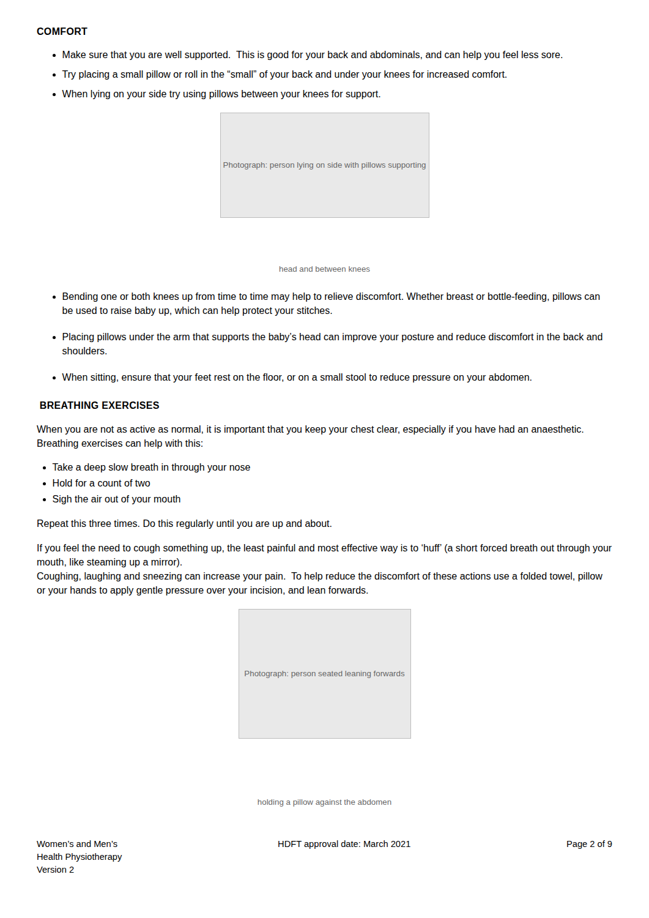COMFORT
Make sure that you are well supported. This is good for your back and abdominals, and can help you feel less sore.
Try placing a small pillow or roll in the “small” of your back and under your knees for increased comfort.
When lying on your side try using pillows between your knees for support.
Photograph: person lying on side with pillows supporting head and between knees
Bending one or both knees up from time to time may help to relieve discomfort. Whether breast or bottle-feeding, pillows can be used to raise baby up, which can help protect your stitches.
Placing pillows under the arm that supports the baby’s head can improve your posture and reduce discomfort in the back and shoulders.
When sitting, ensure that your feet rest on the floor, or on a small stool to reduce pressure on your abdomen.
BREATHING EXERCISES
When you are not as active as normal, it is important that you keep your chest clear, especially if you have had an anaesthetic. Breathing exercises can help with this:
Take a deep slow breath in through your nose
Hold for a count of two
Sigh the air out of your mouth
Repeat this three times. Do this regularly until you are up and about.
If you feel the need to cough something up, the least painful and most effective way is to ‘huff’ (a short forced breath out through your mouth, like steaming up a mirror).
Coughing, laughing and sneezing can increase your pain. To help reduce the discomfort of these actions use a folded towel, pillow or your hands to apply gentle pressure over your incision, and lean forwards.
Photograph: person seated leaning forwards holding a pillow against the abdomen
Women’s and Men’s Health Physiotherapy Version 2
HDFT approval date: March 2021
Page 2 of 9